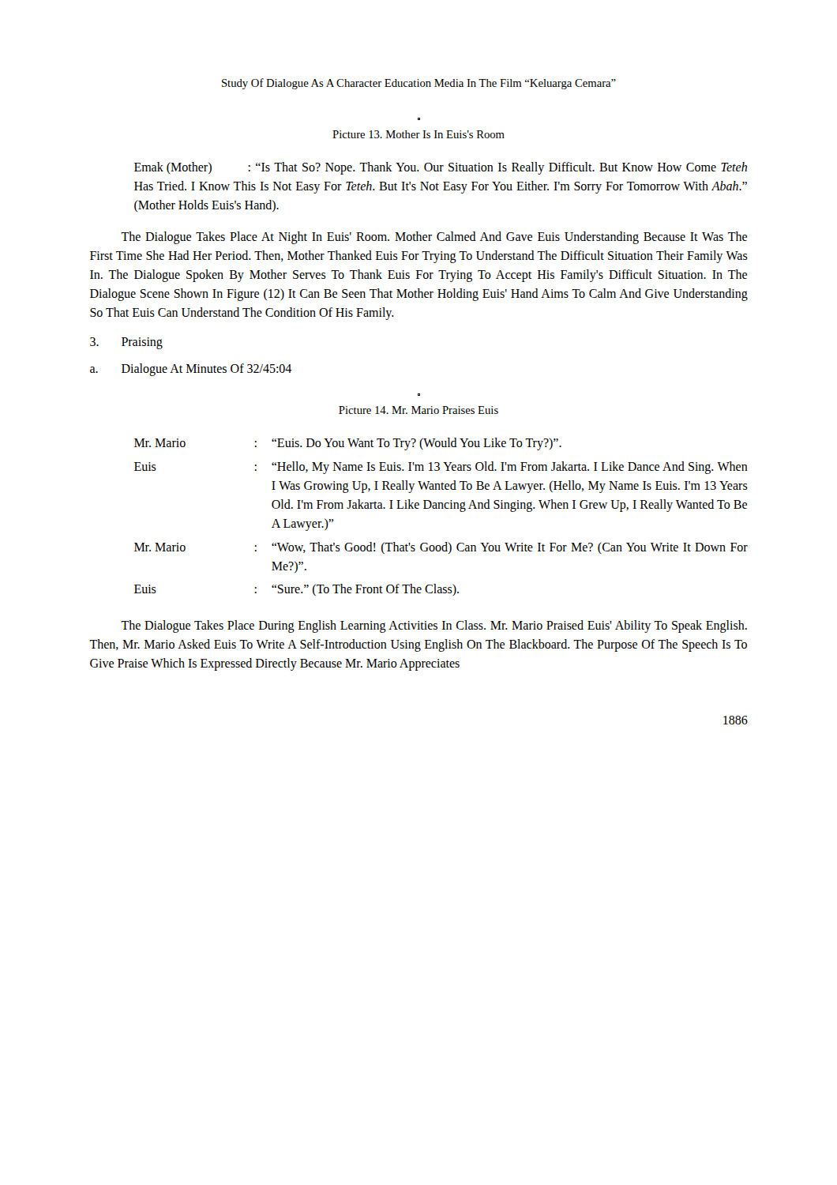Study Of Dialogue As A Character Education Media In The Film “Keluarga Cemara”
Picture 13. Mother Is In Euis's Room
Emak (Mother): “Is That So? Nope. Thank You. Our Situation Is Really Difficult. But Know How Come Teteh Has Tried. I Know This Is Not Easy For Teteh. But It's Not Easy For You Either. I'm Sorry For Tomorrow With Abah.” (Mother Holds Euis's Hand).
The Dialogue Takes Place At Night In Euis' Room. Mother Calmed And Gave Euis Understanding Because It Was The First Time She Had Her Period. Then, Mother Thanked Euis For Trying To Understand The Difficult Situation Their Family Was In. The Dialogue Spoken By Mother Serves To Thank Euis For Trying To Accept His Family's Difficult Situation. In The Dialogue Scene Shown In Figure (12) It Can Be Seen That Mother Holding Euis' Hand Aims To Calm And Give Understanding So That Euis Can Understand The Condition Of His Family.
3. Praising
a. Dialogue At Minutes Of 32/45:04
Picture 14. Mr. Mario Praises Euis
| Mr. Mario | : | “Euis. Do You Want To Try? (Would You Like To Try?)”. |
| Euis | : | “Hello, My Name Is Euis. I'm 13 Years Old. I'm From Jakarta. I Like Dance And Sing. When I Was Growing Up, I Really Wanted To Be A Lawyer. (Hello, My Name Is Euis. I'm 13 Years Old. I'm From Jakarta. I Like Dancing And Singing. When I Grew Up, I Really Wanted To Be A Lawyer.)” |
| Mr. Mario | : | “Wow, That's Good! (That's Good) Can You Write It For Me? (Can You Write It Down For Me?)”. |
| Euis | : | “Sure.” (To The Front Of The Class). |
The Dialogue Takes Place During English Learning Activities In Class. Mr. Mario Praised Euis' Ability To Speak English. Then, Mr. Mario Asked Euis To Write A Self-Introduction Using English On The Blackboard. The Purpose Of The Speech Is To Give Praise Which Is Expressed Directly Because Mr. Mario Appreciates
1886